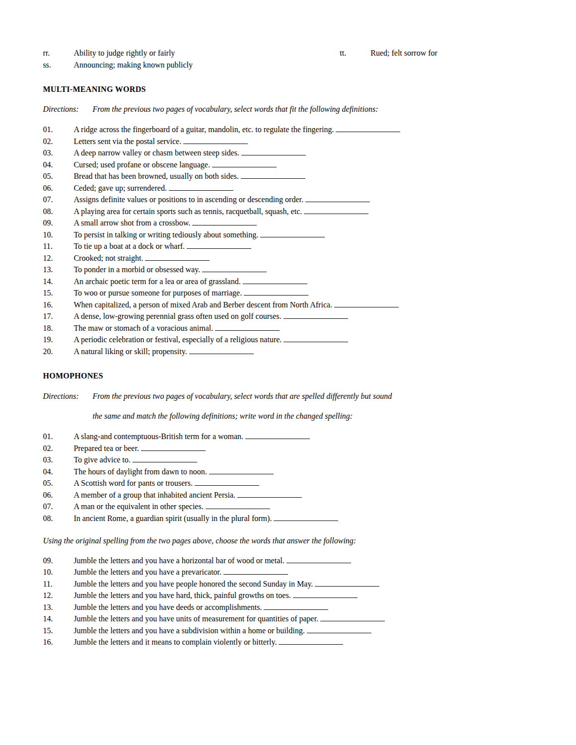| rr. | Ability to judge rightly or fairly | tt. | Rued; felt sorrow for |
| ss. | Announcing; making known publicly |
MULTI-MEANING WORDS
Directions: From the previous two pages of vocabulary, select words that fit the following definitions:
| 01. | A ridge across the fingerboard of a guitar, mandolin, etc. to regulate the fingering. |
| 02. | Letters sent via the postal service. |
| 03. | A deep narrow valley or chasm between steep sides. |
| 04. | Cursed; used profane or obscene language. |
| 05. | Bread that has been browned, usually on both sides. |
| 06. | Ceded; gave up; surrendered. |
| 07. | Assigns definite values or positions to in ascending or descending order. |
| 08. | A playing area for certain sports such as tennis, racquetball, squash, etc. |
| 09. | A small arrow shot from a crossbow. |
| 10. | To persist in talking or writing tediously about something. |
| 11. | To tie up a boat at a dock or wharf. |
| 12. | Crooked; not straight. |
| 13. | To ponder in a morbid or obsessed way. |
| 14. | An archaic poetic term for a lea or area of grassland. |
| 15. | To woo or pursue someone for purposes of marriage. |
| 16. | When capitalized, a person of mixed Arab and Berber descent from North Africa. |
| 17. | A dense, low-growing perennial grass often used on golf courses. |
| 18. | The maw or stomach of a voracious animal. |
| 19. | A periodic celebration or festival, especially of a religious nature. |
| 20. | A natural liking or skill; propensity. |
HOMOPHONES
Directions: From the previous two pages of vocabulary, select words that are spelled differently but sound
the same and match the following definitions; write word in the changed spelling:
| 01. | A slang-and contemptuous-British term for a woman. |
| 02. | Prepared tea or beer. |
| 03. | To give advice to. |
| 04. | The hours of daylight from dawn to noon. |
| 05. | A Scottish word for pants or trousers. |
| 06. | A member of a group that inhabited ancient Persia. |
| 07. | A man or the equivalent in other species. |
| 08. | In ancient Rome, a guardian spirit (usually in the plural form). |
Using the original spelling from the two pages above, choose the words that answer the following:
| 09. | Jumble the letters and you have a horizontal bar of wood or metal. |
| 10. | Jumble the letters and you have a prevaricator. |
| 11. | Jumble the letters and you have people honored the second Sunday in May. |
| 12. | Jumble the letters and you have hard, thick, painful growths on toes. |
| 13. | Jumble the letters and you have deeds or accomplishments. |
| 14. | Jumble the letters and you have units of measurement for quantities of paper. |
| 15. | Jumble the letters and you have a subdivision within a home or building. |
| 16. | Jumble the letters and it means to complain violently or bitterly. |